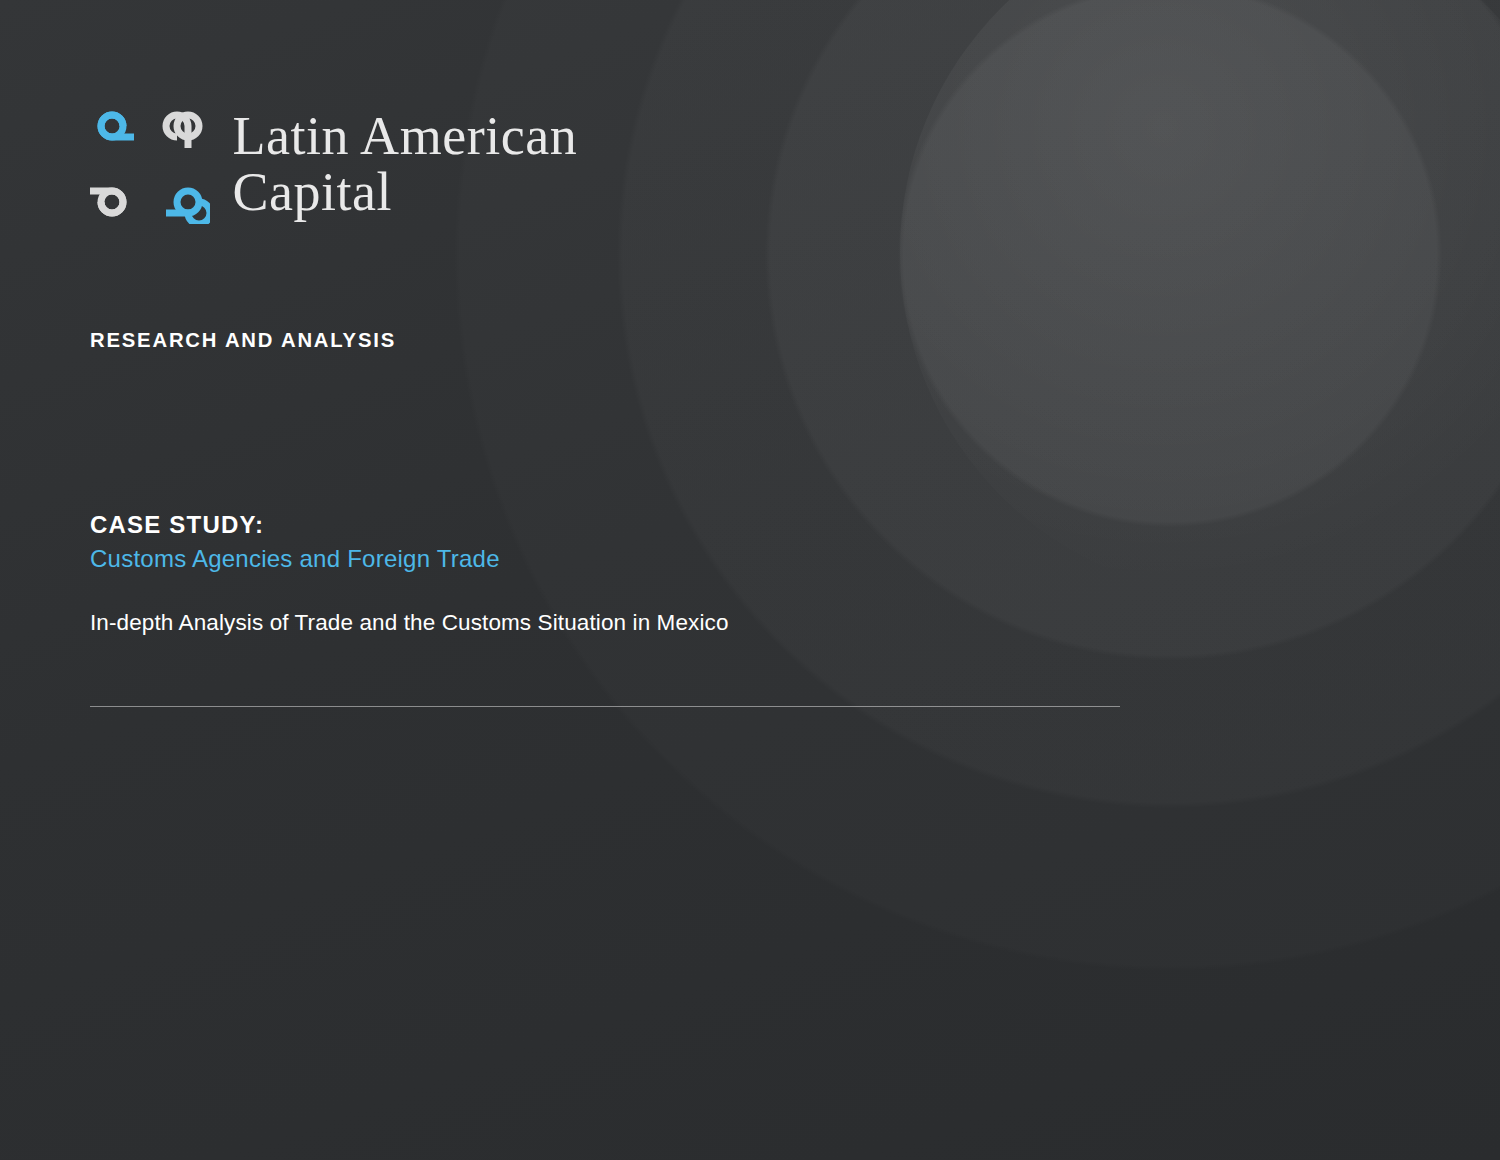Latin American Capital
Research and Analysis
Case Study:
Customs Agencies and Foreign Trade
In-depth Analysis of Trade and the Customs Situation in Mexico